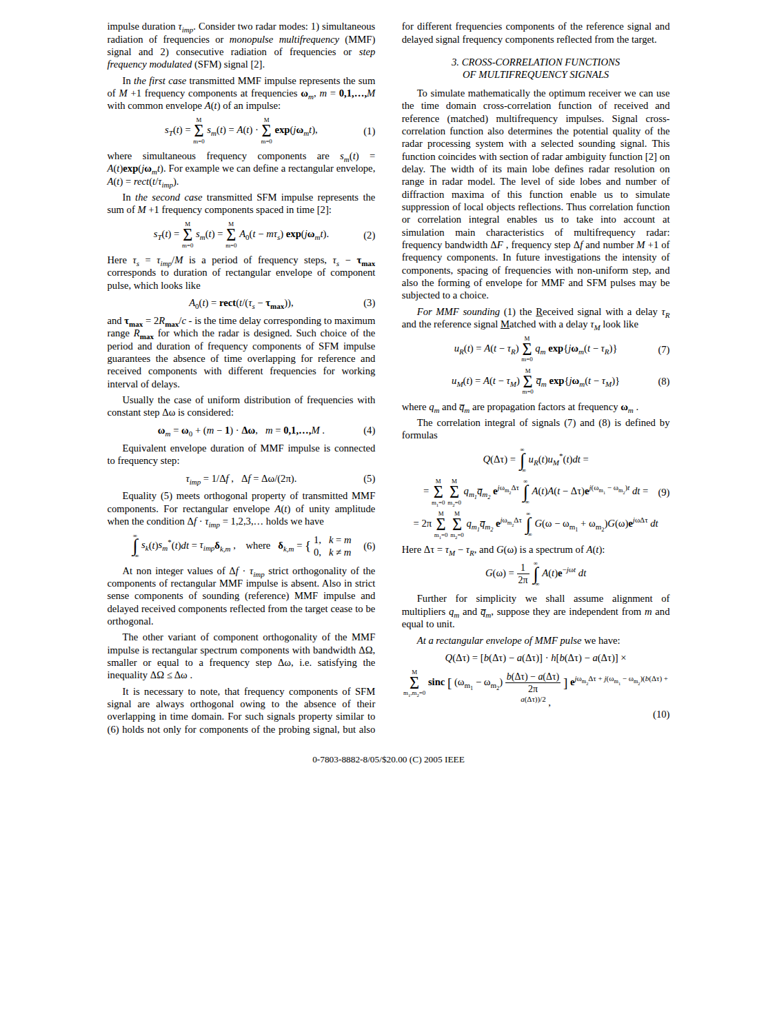impulse duration τimp. Consider two radar modes: 1) simultaneous radiation of frequencies or monopulse multifrequency (MMF) signal and 2) consecutive radiation of frequencies or step frequency modulated (SFM) signal [2].
In the first case transmitted MMF impulse represents the sum of M +1 frequency components at frequencies ωm, m = 0,1,…, M with common envelope A(t) of an impulse:
sT(t) = MΣm=0 sm(t) = A(t) · MΣm=0 exp(jωmt), (1)
where simultaneous frequency components are sm(t) = A(t)exp(jωmt). For example we can define a rectangular envelope, A(t) = rect(t/τimp).
In the second case transmitted SFM impulse represents the sum of M +1 frequency components spaced in time [2]:
sT(t) = MΣm=0 sm(t) = MΣm=0 A0(t − mτs) exp(jωmt). (2)
Here τs = τimp/M is a period of frequency steps, τs − τmax corresponds to duration of rectangular envelope of component pulse, which looks like
A0(t) = rect(t/(τs − τmax)), (3)
and τmax = 2Rmax/c - is the time delay corresponding to maximum range Rmax for which the radar is designed. Such choice of the period and duration of frequency components of SFM impulse guarantees the absence of time overlapping for reference and received components with different frequencies for working interval of delays.
Usually the case of uniform distribution of frequencies with constant step Δω is considered:
ωm = ω0 + (m − 1) · Δω, m = 0,1,…, M . (4)
Equivalent envelope duration of MMF impulse is connected to frequency step:
τimp = 1/Δf , Δf = Δω/(2π). (5)
Equality (5) meets orthogonal property of transmitted MMF components. For rectangular envelope A(t) of unity amplitude when the condition Δf · τimp = 1,2,3,… holds we have
∞∫−∞ sk(t)sm*(t)dt = τimp δk,m , where δk,m = { 1, k = m 0, k ≠ m (6)
At non integer values of Δf · τimp strict orthogonality of the components of rectangular MMF impulse is absent. Also in strict sense components of sounding (reference) MMF impulse and delayed received components reflected from the target cease to be orthogonal.
The other variant of component orthogonality of the MMF impulse is rectangular spectrum components with bandwidth ΔΩ, smaller or equal to a frequency step Δω, i.e. satisfying the inequality ΔΩ ≤ Δω .
It is necessary to note, that frequency components of SFM signal are always orthogonal owing to the absence of their overlapping in time domain. For such signals property similar to (6) holds not only for components of the probing signal, but also for different frequencies components of the reference signal and delayed signal frequency components reflected from the target.
3. CROSS-CORRELATION FUNCTIONS
OF MULTIFREQUENCY SIGNALS
To simulate mathematically the optimum receiver we can use the time domain cross-correlation function of received and reference (matched) multifrequency impulses. Signal cross-correlation function also determines the potential quality of the radar processing system with a selected sounding signal. This function coincides with section of radar ambiguity function [2] on delay. The width of its main lobe defines radar resolution on range in radar model. The level of side lobes and number of diffraction maxima of this function enable us to simulate suppression of local objects reflections. Thus correlation function or correlation integral enables us to take into account at simulation main characteristics of multifrequency radar: frequency bandwidth ΔF , frequency step Δf and number M +1 of frequency components. In future investigations the intensity of components, spacing of frequencies with non-uniform step, and also the forming of envelope for MMF and SFM pulses may be subjected to a choice.
For MMF sounding (1) the Received signal with a delay τR and the reference signal Matched with a delay τM look like
uR(t) = A(t − τR) MΣm=0 qm exp{jωm(t − τR)} (7)
uM(t) = A(t − τM) MΣm=0 q̅m exp{jωm(t − τM)} (8)
where qm and q̅m are propagation factors at frequency ωm .
The correlation integral of signals (7) and (8) is defined by formulas
Q(Δτ) = ∞∫−∞ uR(t)uM*(t)dt =
= MΣm1=0 MΣm2=0 qm1 q̅m2 ejωm2Δτ ∞∫−∞ A(t)A(t − Δτ)ej(ωm1 − ωm2)t dt = (9)
= 2π MΣm1=0 MΣm2=0 qm1 q̅m2 ejωm2Δτ ∞∫−∞ G(ω − ωm1 + ωm2)G(ω)ejωΔτ dt
Here Δτ = τM − τR, and G(ω) is a spectrum of A(t):
G(ω) = 12π ∞∫−∞ A(t)e−jωt dt
Further for simplicity we shall assume alignment of multipliers qm and q̅m, suppose they are independent from m and equal to unit.
At a rectangular envelope of MMF pulse we have:
Q(Δτ) = [b(Δτ) − a(Δτ)] · h[b(Δτ) − a(Δτ)] ×
MΣm1,m2=0 sinc [ (ωm1 − ωm2) b(Δτ) − a(Δτ) 2π ] ejωm2Δτ + j(ωm1 − ωm2)(b(Δτ) + a(Δτ))/2 ,
(10)
0-7803-8882-8/05/$20.00 (C) 2005 IEEE